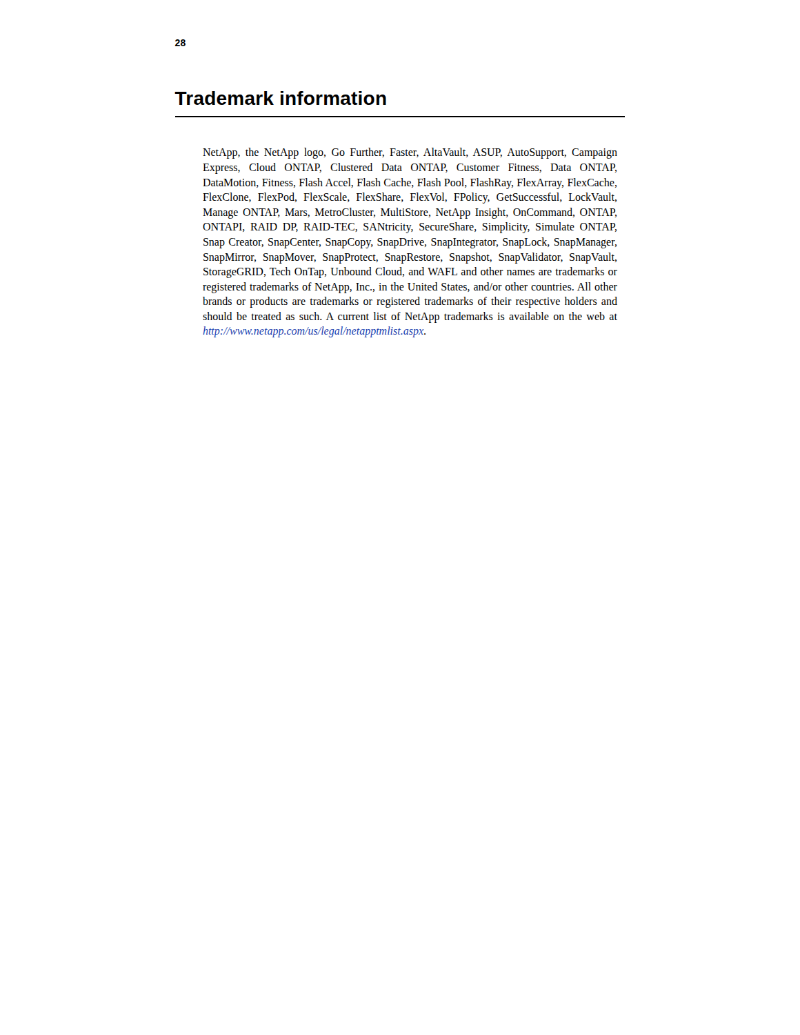28
Trademark information
NetApp, the NetApp logo, Go Further, Faster, AltaVault, ASUP, AutoSupport, Campaign Express, Cloud ONTAP, Clustered Data ONTAP, Customer Fitness, Data ONTAP, DataMotion, Fitness, Flash Accel, Flash Cache, Flash Pool, FlashRay, FlexArray, FlexCache, FlexClone, FlexPod, FlexScale, FlexShare, FlexVol, FPolicy, GetSuccessful, LockVault, Manage ONTAP, Mars, MetroCluster, MultiStore, NetApp Insight, OnCommand, ONTAP, ONTAPI, RAID DP, RAID-TEC, SANtricity, SecureShare, Simplicity, Simulate ONTAP, Snap Creator, SnapCenter, SnapCopy, SnapDrive, SnapIntegrator, SnapLock, SnapManager, SnapMirror, SnapMover, SnapProtect, SnapRestore, Snapshot, SnapValidator, SnapVault, StorageGRID, Tech OnTap, Unbound Cloud, and WAFL and other names are trademarks or registered trademarks of NetApp, Inc., in the United States, and/or other countries. All other brands or products are trademarks or registered trademarks of their respective holders and should be treated as such. A current list of NetApp trademarks is available on the web at http://www.netapp.com/us/legal/netapptmlist.aspx.